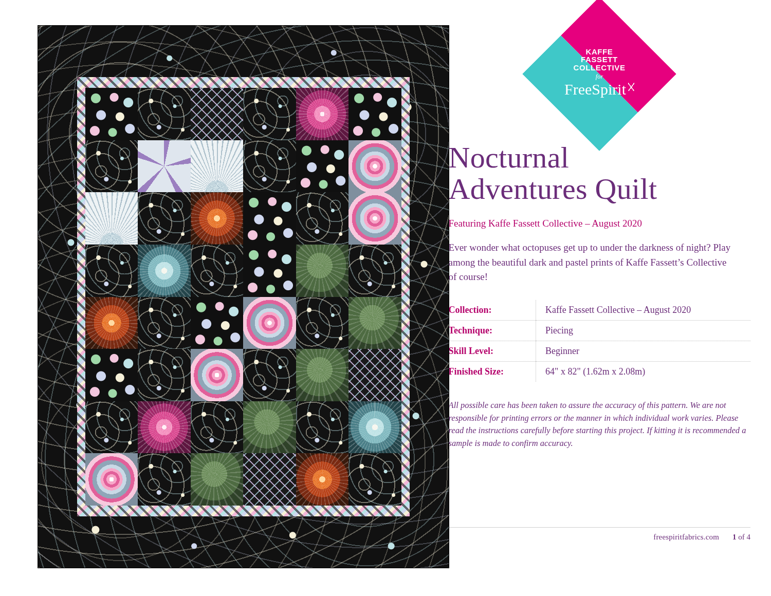Kaffe Fassett Collective
for
FreeSpirit
Nocturnal
Adventures Quilt
Featuring Kaffe Fassett Collective – August 2020
Ever wonder what octopuses get up to under the darkness of night? Play among the beautiful dark and pastel prints of Kaffe Fassett’s Collective of course!
| Collection: | Kaffe Fassett Collective – August 2020 |
| Technique: | Piecing |
| Skill Level: | Beginner |
| Finished Size: | 64" x 82" (1.62m x 2.08m) |
All possible care has been taken to assure the accuracy of this pattern. We are not responsible for printing errors or the manner in which individual work varies. Please read the instructions carefully before starting this project. If kitting it is recommended a sample is made to confirm accuracy.
freespiritfabrics.com 1 of 4